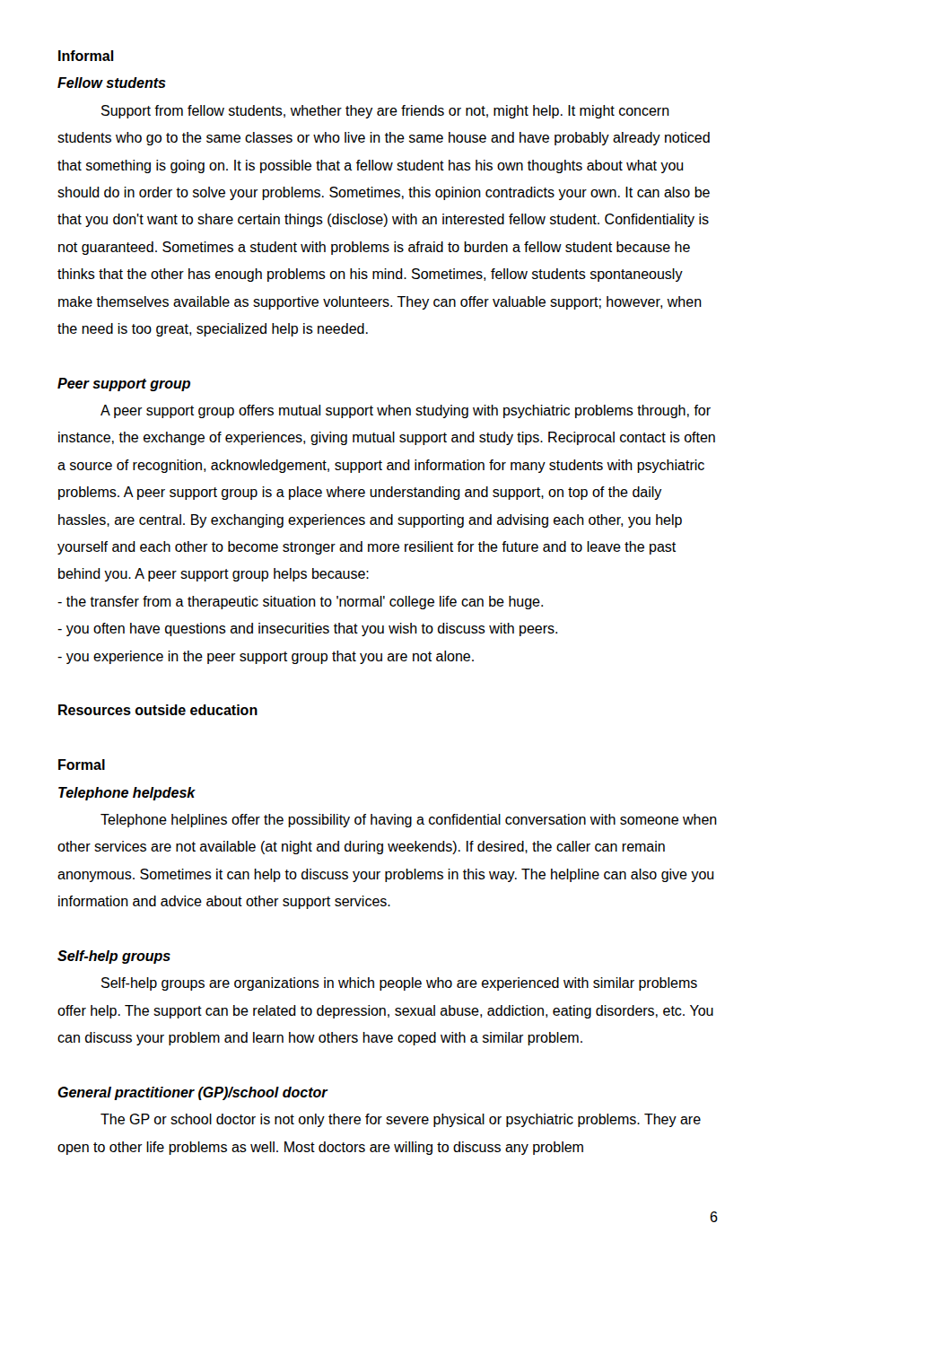Informal
Fellow students
Support from fellow students, whether they are friends or not, might help. It might concern students who go to the same classes or who live in the same house and have probably already noticed that something is going on. It is possible that a fellow student has his own thoughts about what you should do in order to solve your problems. Sometimes, this opinion contradicts your own. It can also be that you don't want to share certain things (disclose) with an interested fellow student. Confidentiality is not guaranteed. Sometimes a student with problems is afraid to burden a fellow student because he thinks that the other has enough problems on his mind. Sometimes, fellow students spontaneously make themselves available as supportive volunteers. They can offer valuable support; however, when the need is too great, specialized help is needed.
Peer support group
A peer support group offers mutual support when studying with psychiatric problems through, for instance, the exchange of experiences, giving mutual support and study tips. Reciprocal contact is often a source of recognition, acknowledgement, support and information for many students with psychiatric problems. A peer support group is a place where understanding and support, on top of the daily hassles, are central. By exchanging experiences and supporting and advising each other, you help yourself and each other to become stronger and more resilient for the future and to leave the past behind you. A peer support group helps because:
the transfer from a therapeutic situation to 'normal' college life can be huge.
you often have questions and insecurities that you wish to discuss with peers.
you experience in the peer support group that you are not alone.
Resources outside education
Formal
Telephone helpdesk
Telephone helplines offer the possibility of having a confidential conversation with someone when other services are not available (at night and during weekends). If desired, the caller can remain anonymous. Sometimes it can help to discuss your problems in this way. The helpline can also give you information and advice about other support services.
Self-help groups
Self-help groups are organizations in which people who are experienced with similar problems offer help. The support can be related to depression, sexual abuse, addiction, eating disorders, etc. You can discuss your problem and learn how others have coped with a similar problem.
General practitioner (GP)/school doctor
The GP or school doctor is not only there for severe physical or psychiatric problems. They are open to other life problems as well. Most doctors are willing to discuss any problem
6